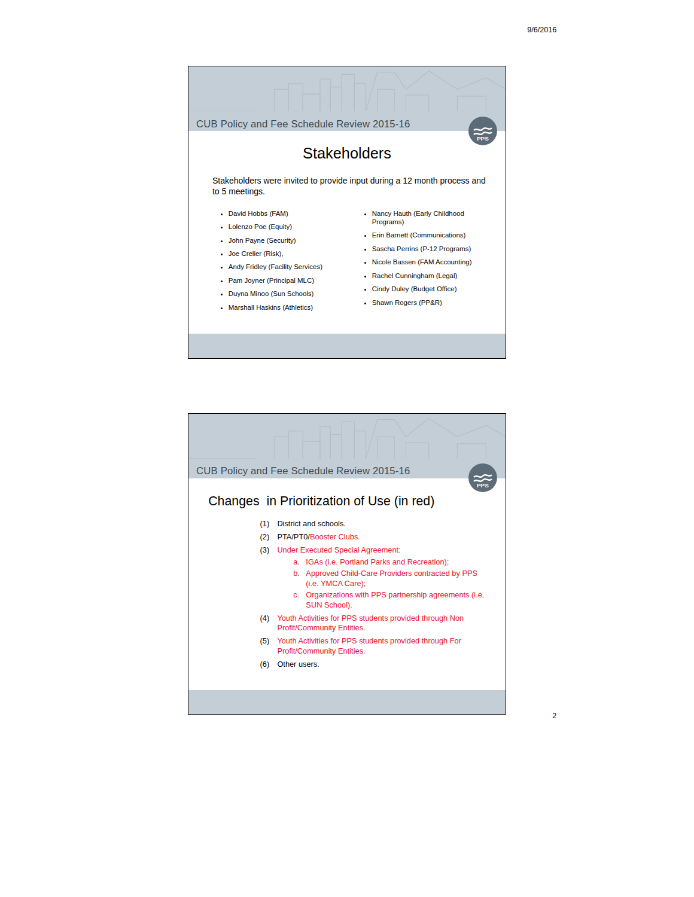9/6/2016
CUB Policy and Fee Schedule Review 2015-16 PPS
Stakeholders
Stakeholders were invited to provide input during a 12 month process and to 5 meetings.
David Hobbs (FAM)
Lolenzo Poe (Equity)
John Payne (Security)
Joe Crelier (Risk),
Andy Fridley (Facility Services)
Pam Joyner (Principal MLC)
Duyna Minoo (Sun Schools)
Marshall Haskins (Athletics)
Nancy Hauth (Early Childhood Programs)
Erin Barnett (Communications)
Sascha Perrins (P-12 Programs)
Nicole Bassen (FAM Accounting)
Rachel Cunningham (Legal)
Cindy Duley (Budget Office)
Shawn Rogers (PP&R)
CUB Policy and Fee Schedule Review 2015-16 PPS
Changes in Prioritization of Use (in red)
(1) District and schools.
(2) PTA/PT0/Booster Clubs.
(3) Under Executed Special Agreement:
a. IGAs (i.e. Portland Parks and Recreation);
b. Approved Child-Care Providers contracted by PPS (i.e. YMCA Care);
c. Organizations with PPS partnership agreements (i.e. SUN School).
(4) Youth Activities for PPS students provided through Non Profit/Community Entities.
(5) Youth Activities for PPS students provided through For Profit/Community Entities.
(6) Other users.
2